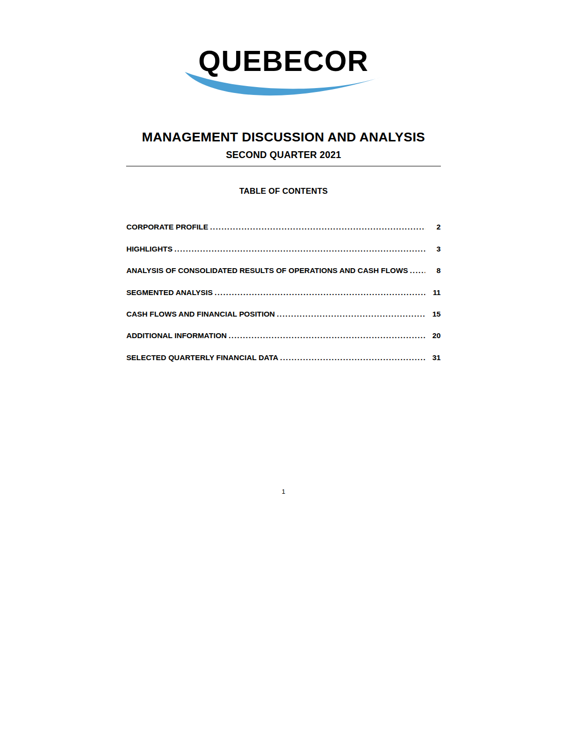QUEBECOR
MANAGEMENT DISCUSSION AND ANALYSIS
SECOND QUARTER 2021
TABLE OF CONTENTS
CORPORATE PROFILE .................................................................................................................................................. 2
HIGHLIGHTS ............................................................................................................................................................... 3
ANALYSIS OF CONSOLIDATED RESULTS OF OPERATIONS AND CASH FLOWS ................................................ 8
SEGMENTED ANALYSIS ................................................................................................................................................. 11
CASH FLOWS AND FINANCIAL POSITION ......................................................................................................... 15
ADDITIONAL INFORMATION ......................................................................................................................................... 20
SELECTED QUARTERLY FINANCIAL DATA ......................................................................................................... 31
1